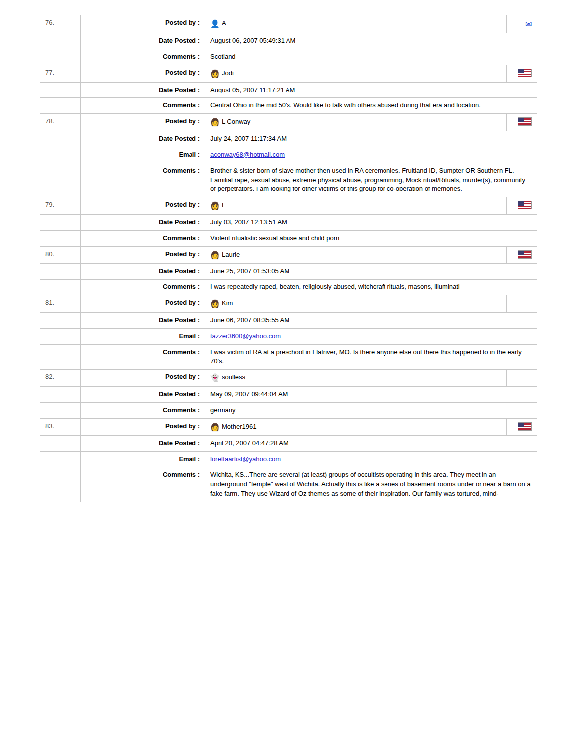| 76. | Posted by : | 👤 A | ✉ |
| | Date Posted : | August 06, 2007 05:49:31 AM |
| | Comments : | Scotland |
| 77. | Posted by : | 👩 Jodi | |
| | Date Posted : | August 05, 2007 11:17:21 AM |
| | Comments : | Central Ohio in the mid 50's. Would like to talk with others abused during that era and location. |
| 78. | Posted by : | 👩 L Conway | |
| | Date Posted : | July 24, 2007 11:17:34 AM |
| | Email : | aconway68@hotmail.com |
| | Comments : | Brother & sister born of slave mother then used in RA ceremonies. Fruitland ID, Sumpter OR Southern FL. Familial rape, sexual abuse, extreme physical abuse, programming, Mock ritual/Rituals, murder(s), community of perpetrators. I am looking for other victims of this group for co-oberation of memories. |
| 79. | Posted by : | 👩 F | |
| | Date Posted : | July 03, 2007 12:13:51 AM |
| | Comments : | Violent ritualistic sexual abuse and child porn |
| 80. | Posted by : | 👩 Laurie | |
| | Date Posted : | June 25, 2007 01:53:05 AM |
| | Comments : | I was repeatedly raped, beaten, religiously abused, witchcraft rituals, masons, illuminati |
| 81. | Posted by : | 👩 Kim | |
| | Date Posted : | June 06, 2007 08:35:55 AM |
| | Email : | tazzer3600@yahoo.com |
| | Comments : | I was victim of RA at a preschool in Flatriver, MO. Is there anyone else out there this happened to in the early 70's. |
| 82. | Posted by : | 👻 soulless | |
| | Date Posted : | May 09, 2007 09:44:04 AM |
| | Comments : | germany |
| 83. | Posted by : | 👩 Mother1961 | |
| | Date Posted : | April 20, 2007 04:47:28 AM |
| | Email : | lorettaartist@yahoo.com |
| | Comments : | Wichita, KS...There are several (at least) groups of occultists operating in this area. They meet in an underground "temple" west of Wichita. Actually this is like a series of basement rooms under or near a barn on a fake farm. They use Wizard of Oz themes as some of their inspiration. Our family was tortured, mind- |